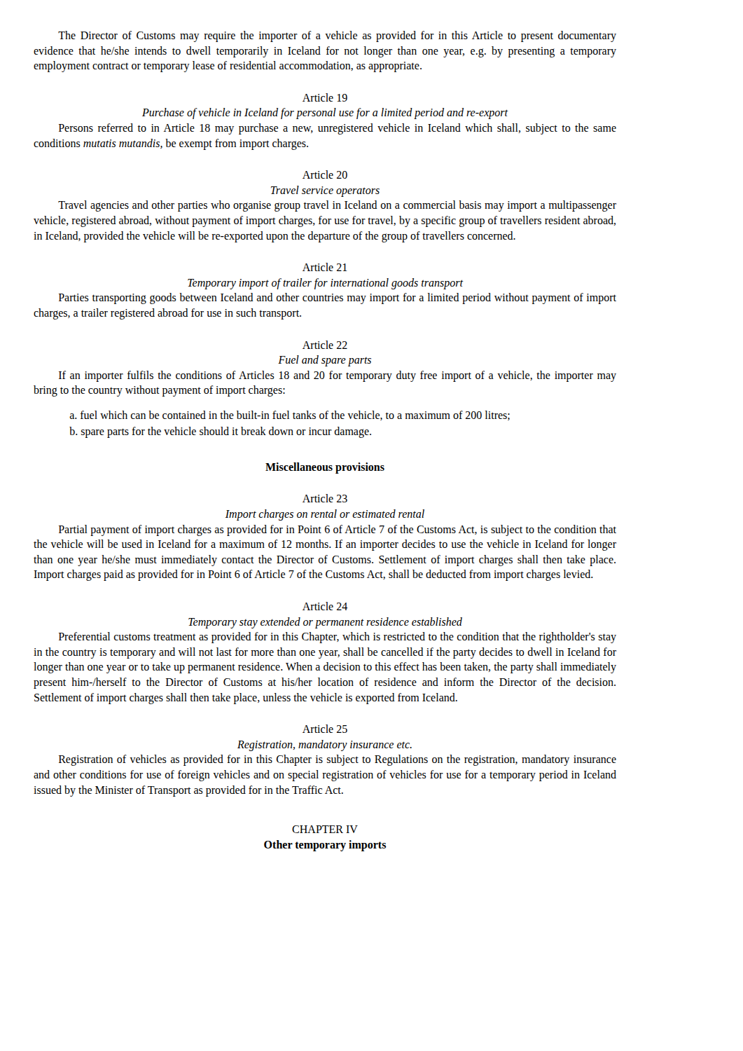The Director of Customs may require the importer of a vehicle as provided for in this Article to present documentary evidence that he/she intends to dwell temporarily in Iceland for not longer than one year, e.g. by presenting a temporary employment contract or temporary lease of residential accommodation, as appropriate.
Article 19
Purchase of vehicle in Iceland for personal use for a limited period and re-export
Persons referred to in Article 18 may purchase a new, unregistered vehicle in Iceland which shall, subject to the same conditions mutatis mutandis, be exempt from import charges.
Article 20
Travel service operators
Travel agencies and other parties who organise group travel in Iceland on a commercial basis may import a multipassenger vehicle, registered abroad, without payment of import charges, for use for travel, by a specific group of travellers resident abroad, in Iceland, provided the vehicle will be re-exported upon the departure of the group of travellers concerned.
Article 21
Temporary import of trailer for international goods transport
Parties transporting goods between Iceland and other countries may import for a limited period without payment of import charges, a trailer registered abroad for use in such transport.
Article 22
Fuel and spare parts
If an importer fulfils the conditions of Articles 18 and 20 for temporary duty free import of a vehicle, the importer may bring to the country without payment of import charges:
a. fuel which can be contained in the built-in fuel tanks of the vehicle, to a maximum of 200 litres;
b. spare parts for the vehicle should it break down or incur damage.
Miscellaneous provisions
Article 23
Import charges on rental or estimated rental
Partial payment of import charges as provided for in Point 6 of Article 7 of the Customs Act, is subject to the condition that the vehicle will be used in Iceland for a maximum of 12 months. If an importer decides to use the vehicle in Iceland for longer than one year he/she must immediately contact the Director of Customs. Settlement of import charges shall then take place. Import charges paid as provided for in Point 6 of Article 7 of the Customs Act, shall be deducted from import charges levied.
Article 24
Temporary stay extended or permanent residence established
Preferential customs treatment as provided for in this Chapter, which is restricted to the condition that the rightholder's stay in the country is temporary and will not last for more than one year, shall be cancelled if the party decides to dwell in Iceland for longer than one year or to take up permanent residence. When a decision to this effect has been taken, the party shall immediately present him-/herself to the Director of Customs at his/her location of residence and inform the Director of the decision. Settlement of import charges shall then take place, unless the vehicle is exported from Iceland.
Article 25
Registration, mandatory insurance etc.
Registration of vehicles as provided for in this Chapter is subject to Regulations on the registration, mandatory insurance and other conditions for use of foreign vehicles and on special registration of vehicles for use for a temporary period in Iceland issued by the Minister of Transport as provided for in the Traffic Act.
CHAPTER IV
Other temporary imports